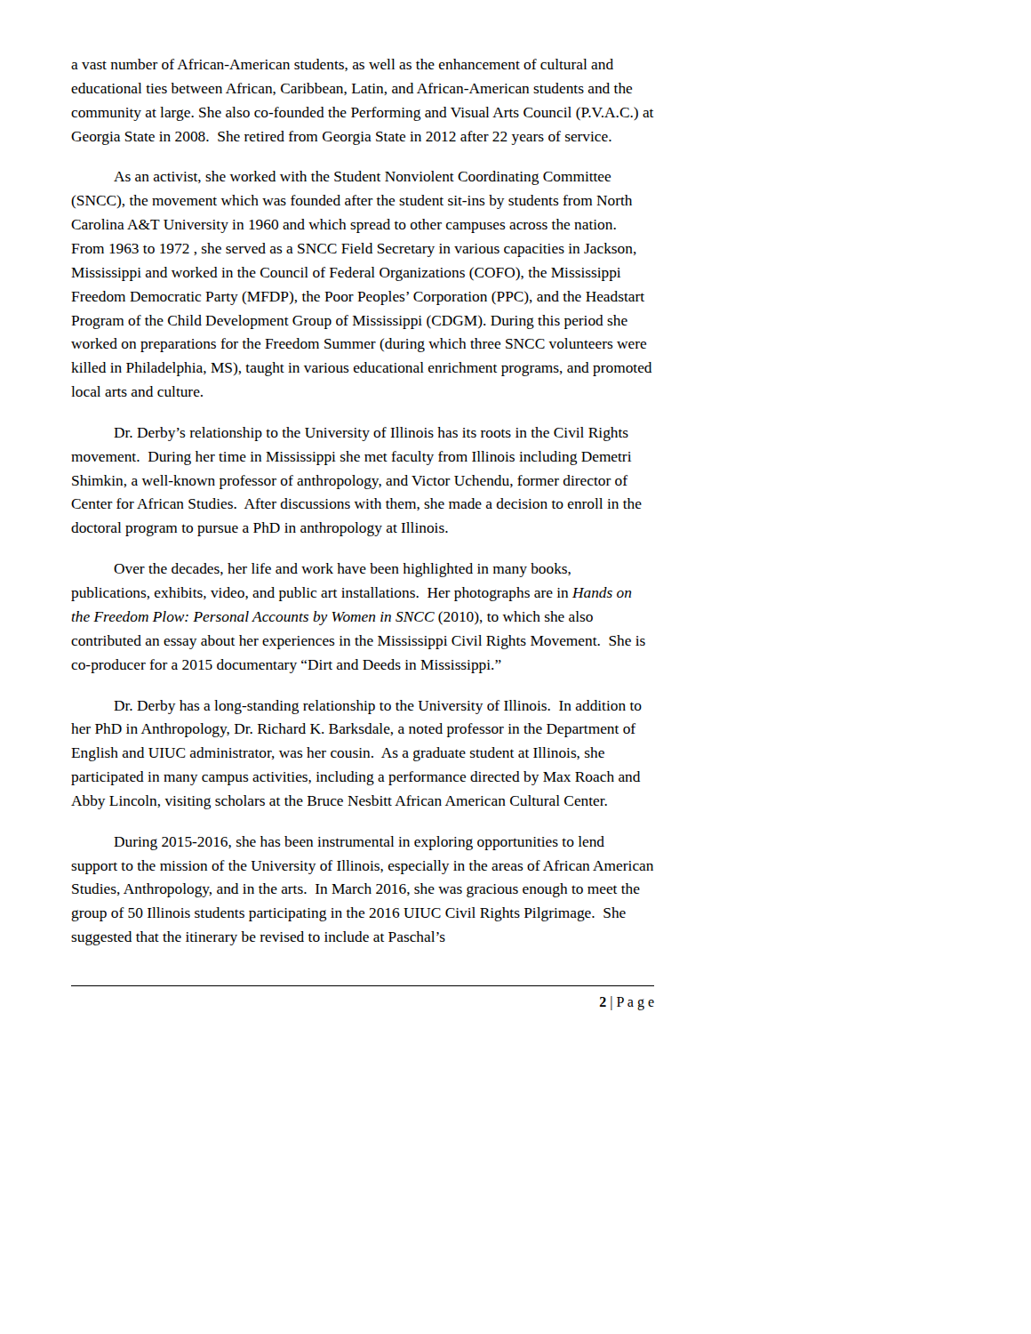a vast number of African-American students, as well as the enhancement of cultural and educational ties between African, Caribbean, Latin, and African-American students and the community at large. She also co-founded the Performing and Visual Arts Council (P.V.A.C.) at Georgia State in 2008. She retired from Georgia State in 2012 after 22 years of service.
As an activist, she worked with the Student Nonviolent Coordinating Committee (SNCC), the movement which was founded after the student sit-ins by students from North Carolina A&T University in 1960 and which spread to other campuses across the nation. From 1963 to 1972 , she served as a SNCC Field Secretary in various capacities in Jackson, Mississippi and worked in the Council of Federal Organizations (COFO), the Mississippi Freedom Democratic Party (MFDP), the Poor Peoples’ Corporation (PPC), and the Headstart Program of the Child Development Group of Mississippi (CDGM). During this period she worked on preparations for the Freedom Summer (during which three SNCC volunteers were killed in Philadelphia, MS), taught in various educational enrichment programs, and promoted local arts and culture.
Dr. Derby’s relationship to the University of Illinois has its roots in the Civil Rights movement. During her time in Mississippi she met faculty from Illinois including Demetri Shimkin, a well-known professor of anthropology, and Victor Uchendu, former director of Center for African Studies. After discussions with them, she made a decision to enroll in the doctoral program to pursue a PhD in anthropology at Illinois.
Over the decades, her life and work have been highlighted in many books, publications, exhibits, video, and public art installations. Her photographs are in Hands on the Freedom Plow: Personal Accounts by Women in SNCC (2010), to which she also contributed an essay about her experiences in the Mississippi Civil Rights Movement. She is co-producer for a 2015 documentary “Dirt and Deeds in Mississippi.”
Dr. Derby has a long-standing relationship to the University of Illinois. In addition to her PhD in Anthropology, Dr. Richard K. Barksdale, a noted professor in the Department of English and UIUC administrator, was her cousin. As a graduate student at Illinois, she participated in many campus activities, including a performance directed by Max Roach and Abby Lincoln, visiting scholars at the Bruce Nesbitt African American Cultural Center.
During 2015-2016, she has been instrumental in exploring opportunities to lend support to the mission of the University of Illinois, especially in the areas of African American Studies, Anthropology, and in the arts. In March 2016, she was gracious enough to meet the group of 50 Illinois students participating in the 2016 UIUC Civil Rights Pilgrimage. She suggested that the itinerary be revised to include at Paschal’s
2 | P a g e